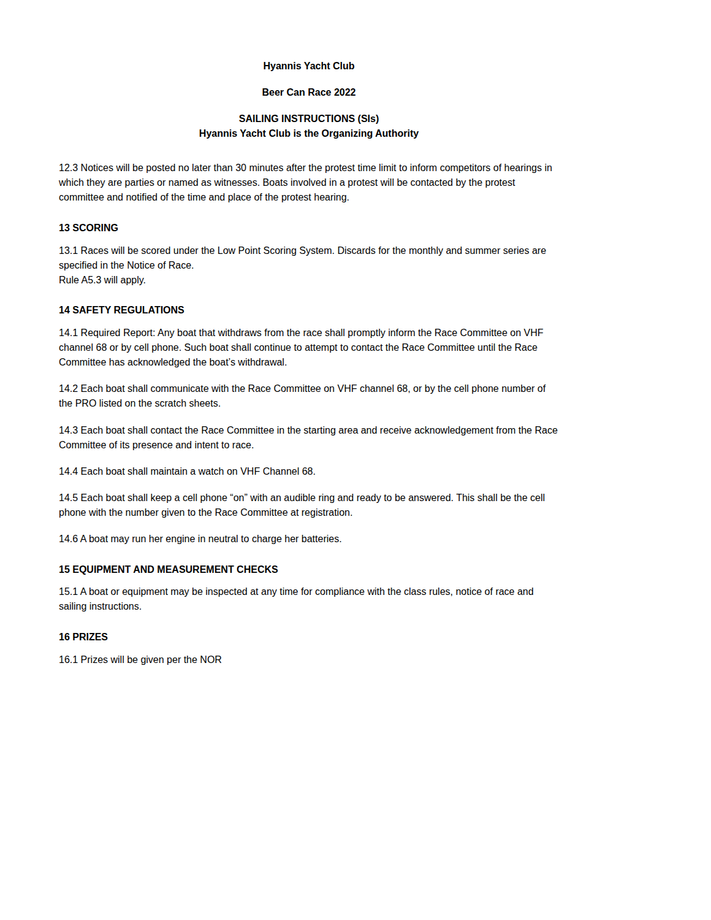Hyannis Yacht Club
Beer Can Race 2022
SAILING INSTRUCTIONS (SIs)
Hyannis Yacht Club is the Organizing Authority
12.3 Notices will be posted no later than 30 minutes after the protest time limit to inform competitors of hearings in which they are parties or named as witnesses. Boats involved in a protest will be contacted by the protest committee and notified of the time and place of the protest hearing.
13 SCORING
13.1 Races will be scored under the Low Point Scoring System. Discards for the monthly and summer series are specified in the Notice of Race.
Rule A5.3 will apply.
14 SAFETY REGULATIONS
14.1 Required Report: Any boat that withdraws from the race shall promptly inform the Race Committee on VHF channel 68 or by cell phone. Such boat shall continue to attempt to contact the Race Committee until the Race Committee has acknowledged the boat’s withdrawal.
14.2 Each boat shall communicate with the Race Committee on VHF channel 68, or by the cell phone number of the PRO listed on the scratch sheets.
14.3 Each boat shall contact the Race Committee in the starting area and receive acknowledgement from the Race Committee of its presence and intent to race.
14.4 Each boat shall maintain a watch on VHF Channel 68.
14.5 Each boat shall keep a cell phone “on” with an audible ring and ready to be answered. This shall be the cell phone with the number given to the Race Committee at registration.
14.6 A boat may run her engine in neutral to charge her batteries.
15 EQUIPMENT AND MEASUREMENT CHECKS
15.1 A boat or equipment may be inspected at any time for compliance with the class rules, notice of race and sailing instructions.
16 PRIZES
16.1 Prizes will be given per the NOR